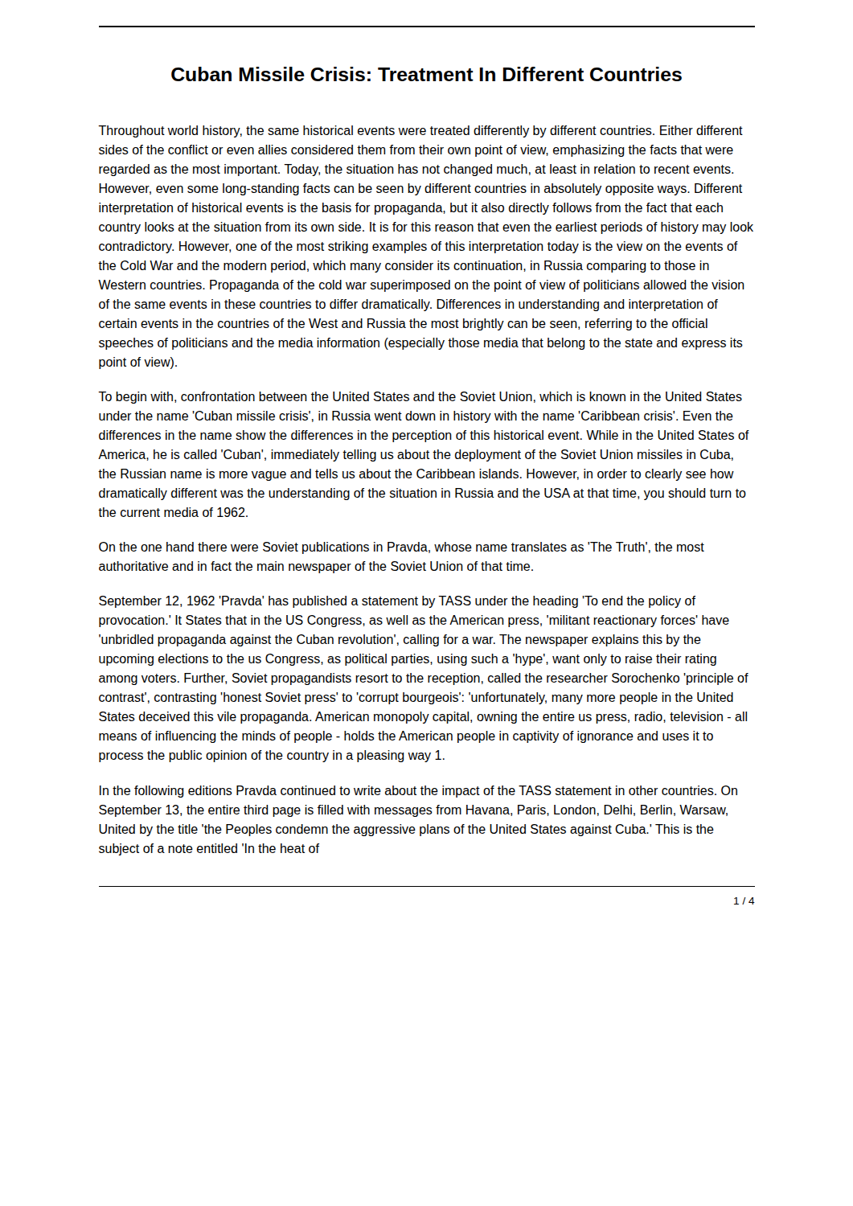Cuban Missile Crisis: Treatment In Different Countries
Throughout world history, the same historical events were treated differently by different countries. Either different sides of the conflict or even allies considered them from their own point of view, emphasizing the facts that were regarded as the most important. Today, the situation has not changed much, at least in relation to recent events. However, even some long-standing facts can be seen by different countries in absolutely opposite ways. Different interpretation of historical events is the basis for propaganda, but it also directly follows from the fact that each country looks at the situation from its own side. It is for this reason that even the earliest periods of history may look contradictory. However, one of the most striking examples of this interpretation today is the view on the events of the Cold War and the modern period, which many consider its continuation, in Russia comparing to those in Western countries. Propaganda of the cold war superimposed on the point of view of politicians allowed the vision of the same events in these countries to differ dramatically. Differences in understanding and interpretation of certain events in the countries of the West and Russia the most brightly can be seen, referring to the official speeches of politicians and the media information (especially those media that belong to the state and express its point of view).
To begin with, confrontation between the United States and the Soviet Union, which is known in the United States under the name 'Cuban missile crisis', in Russia went down in history with the name 'Caribbean crisis'. Even the differences in the name show the differences in the perception of this historical event. While in the United States of America, he is called 'Cuban', immediately telling us about the deployment of the Soviet Union missiles in Cuba, the Russian name is more vague and tells us about the Caribbean islands. However, in order to clearly see how dramatically different was the understanding of the situation in Russia and the USA at that time, you should turn to the current media of 1962.
On the one hand there were Soviet publications in Pravda, whose name translates as 'The Truth', the most authoritative and in fact the main newspaper of the Soviet Union of that time.
September 12, 1962 'Pravda' has published a statement by TASS under the heading 'To end the policy of provocation.' It States that in the US Congress, as well as the American press, 'militant reactionary forces' have 'unbridled propaganda against the Cuban revolution', calling for a war. The newspaper explains this by the upcoming elections to the us Congress, as political parties, using such a 'hype', want only to raise their rating among voters. Further, Soviet propagandists resort to the reception, called the researcher Sorochenko 'principle of contrast', contrasting 'honest Soviet press' to 'corrupt bourgeois': 'unfortunately, many more people in the United States deceived this vile propaganda. American monopoly capital, owning the entire us press, radio, television - all means of influencing the minds of people - holds the American people in captivity of ignorance and uses it to process the public opinion of the country in a pleasing way 1.
In the following editions Pravda continued to write about the impact of the TASS statement in other countries. On September 13, the entire third page is filled with messages from Havana, Paris, London, Delhi, Berlin, Warsaw, United by the title 'the Peoples condemn the aggressive plans of the United States against Cuba.' This is the subject of a note entitled 'In the heat of
1 / 4